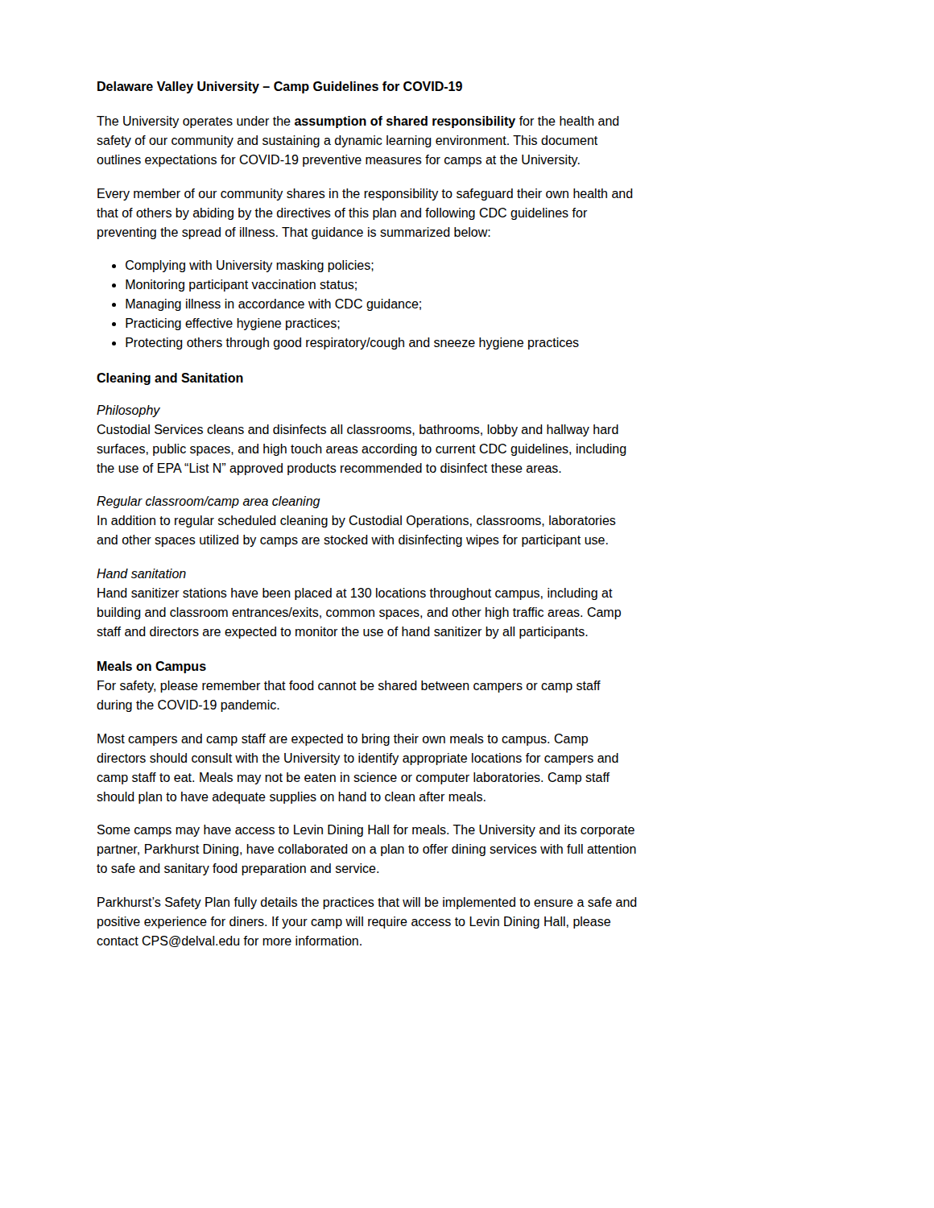Delaware Valley University – Camp Guidelines for COVID-19
The University operates under the assumption of shared responsibility for the health and safety of our community and sustaining a dynamic learning environment. This document outlines expectations for COVID-19 preventive measures for camps at the University.
Every member of our community shares in the responsibility to safeguard their own health and that of others by abiding by the directives of this plan and following CDC guidelines for preventing the spread of illness. That guidance is summarized below:
Complying with University masking policies;
Monitoring participant vaccination status;
Managing illness in accordance with CDC guidance;
Practicing effective hygiene practices;
Protecting others through good respiratory/cough and sneeze hygiene practices
Cleaning and Sanitation
Philosophy
Custodial Services cleans and disinfects all classrooms, bathrooms, lobby and hallway hard surfaces, public spaces, and high touch areas according to current CDC guidelines, including the use of EPA “List N” approved products recommended to disinfect these areas.
Regular classroom/camp area cleaning
In addition to regular scheduled cleaning by Custodial Operations, classrooms, laboratories and other spaces utilized by camps are stocked with disinfecting wipes for participant use.
Hand sanitation
Hand sanitizer stations have been placed at 130 locations throughout campus, including at building and classroom entrances/exits, common spaces, and other high traffic areas. Camp staff and directors are expected to monitor the use of hand sanitizer by all participants.
Meals on Campus
For safety, please remember that food cannot be shared between campers or camp staff during the COVID-19 pandemic.
Most campers and camp staff are expected to bring their own meals to campus. Camp directors should consult with the University to identify appropriate locations for campers and camp staff to eat. Meals may not be eaten in science or computer laboratories. Camp staff should plan to have adequate supplies on hand to clean after meals.
Some camps may have access to Levin Dining Hall for meals. The University and its corporate partner, Parkhurst Dining, have collaborated on a plan to offer dining services with full attention to safe and sanitary food preparation and service.
Parkhurst’s Safety Plan fully details the practices that will be implemented to ensure a safe and positive experience for diners. If your camp will require access to Levin Dining Hall, please contact CPS@delval.edu for more information.